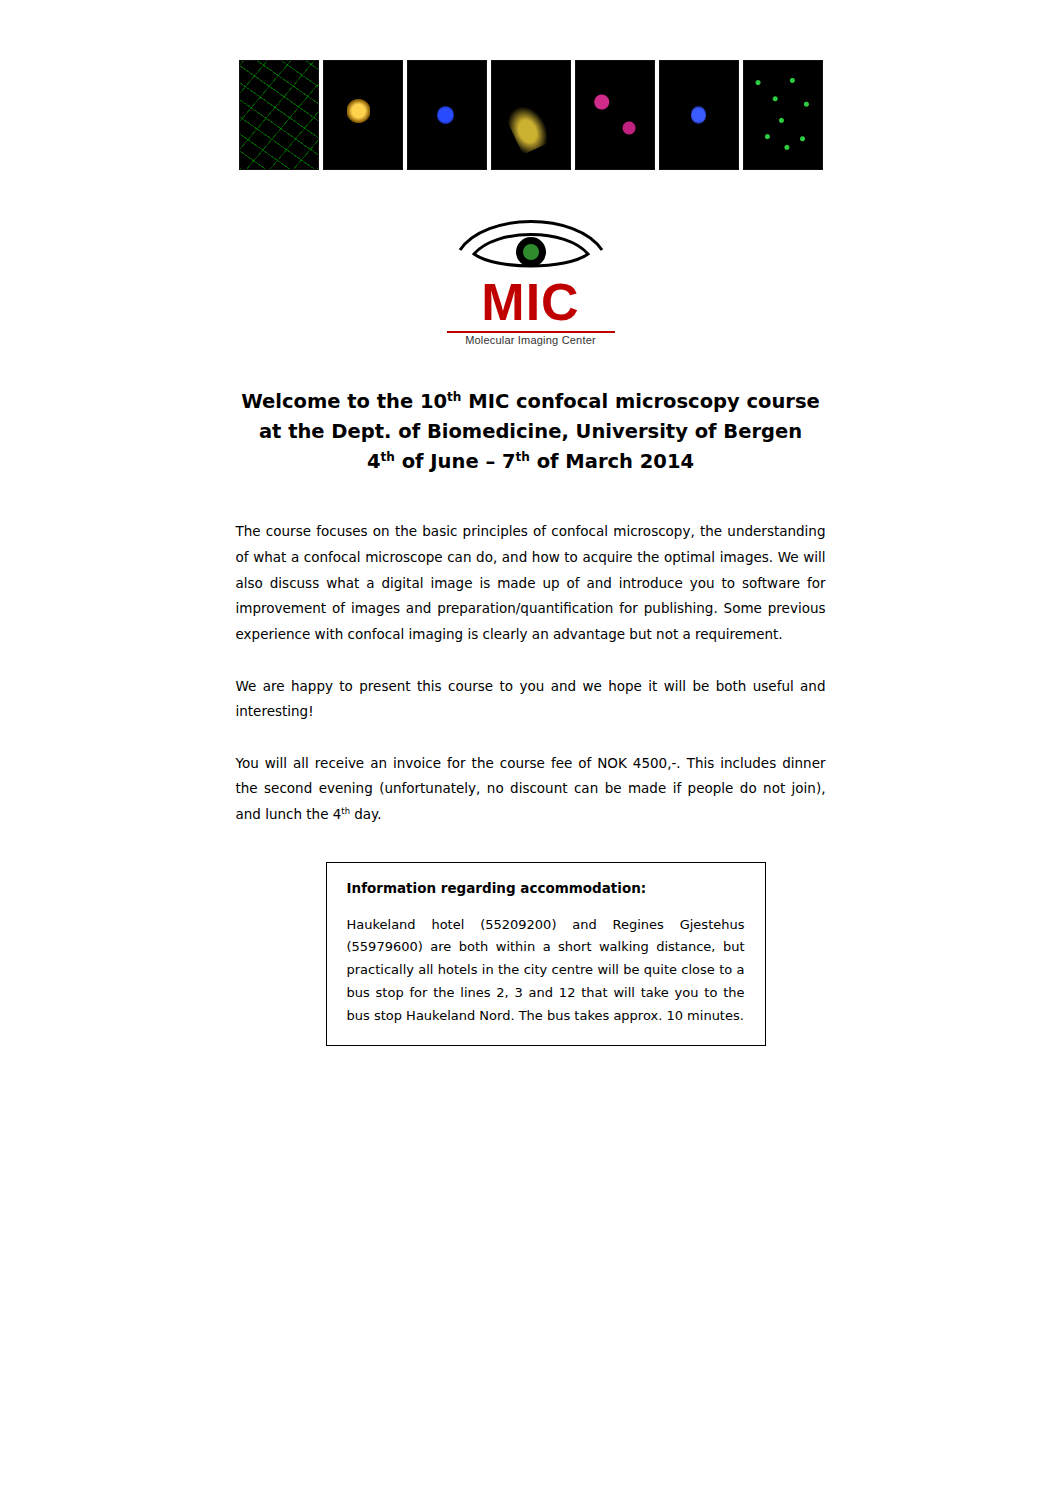MIC
Molecular Imaging Center
Welcome to the 10th MIC confocal microscopy course
at the Dept. of Biomedicine, University of Bergen
4th of June – 7th of March 2014
The course focuses on the basic principles of confocal microscopy, the understanding of what a confocal microscope can do, and how to acquire the optimal images. We will also discuss what a digital image is made up of and introduce you to software for improvement of images and preparation/quantification for publishing. Some previous experience with confocal imaging is clearly an advantage but not a requirement.
We are happy to present this course to you and we hope it will be both useful and interesting!
You will all receive an invoice for the course fee of NOK 4500,-. This includes dinner the second evening (unfortunately, no discount can be made if people do not join), and lunch the 4th day.
Information regarding accommodation:
Haukeland hotel (55209200) and Regines Gjestehus (55979600) are both within a short walking distance, but practically all hotels in the city centre will be quite close to a bus stop for the lines 2, 3 and 12 that will take you to the bus stop Haukeland Nord. The bus takes approx. 10 minutes.